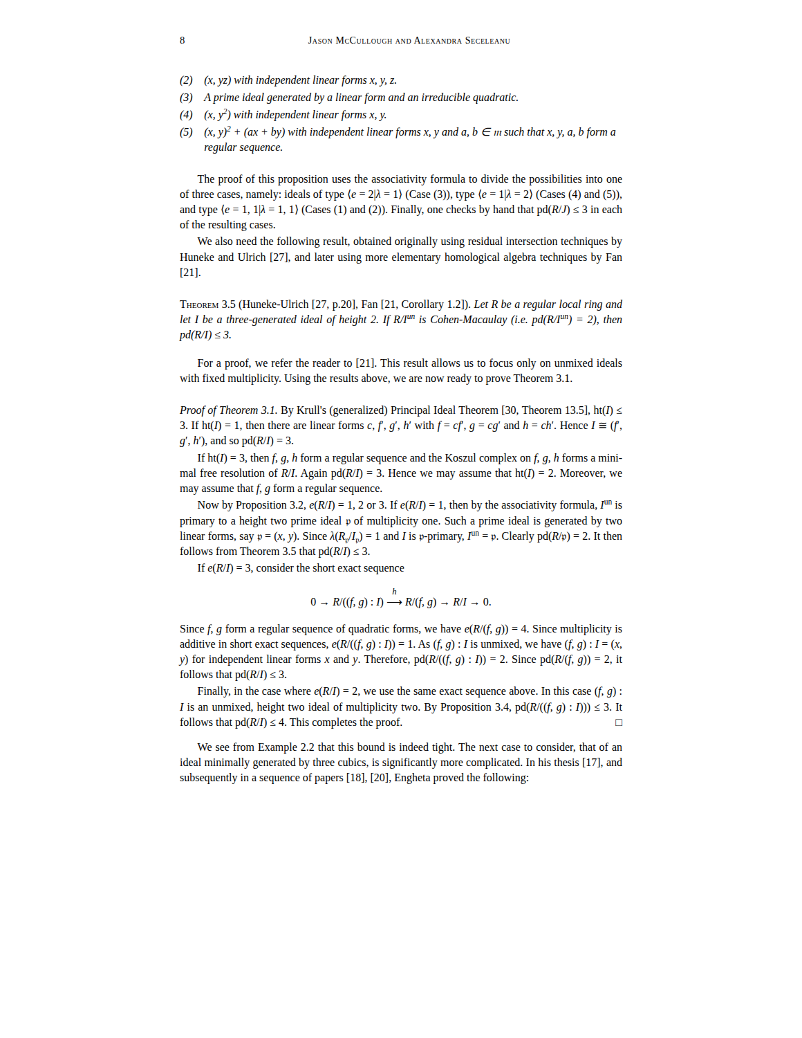8 Jason McCullough and Alexandra Seceleanu
(2)(x, yz) with independent linear forms x, y, z.
(3) A prime ideal generated by a linear form and an irreducible quadratic.
(4)(x, y2) with independent linear forms x, y.
(5)(x, y)2 + (ax + by) with independent linear forms x, y and a, b ∈ 𝔪 such that x, y, a, b form a regular sequence.
The proof of this proposition uses the associativity formula to divide the possibilities into one of three cases, namely: ideals of type ⟨e = 2|λ = 1⟩ (Case (3)), type ⟨e = 1|λ = 2⟩ (Cases (4) and (5)), and type ⟨e = 1, 1|λ = 1, 1⟩ (Cases (1) and (2)). Finally, one checks by hand that pd(R/J) ≤ 3 in each of the resulting cases.
We also need the following result, obtained originally using residual intersection techniques by Huneke and Ulrich [27], and later using more elementary homological algebra techniques by Fan [21].
Theorem 3.5 (Huneke-Ulrich [27, p.20], Fan [21, Corollary 1.2]). Let R be a regular local ring and let I be a three-generated ideal of height 2. If R/Iun is Cohen-Macaulay (i.e. pd(R/Iun) = 2), then pd(R/I) ≤ 3.
For a proof, we refer the reader to [21]. This result allows us to focus only on unmixed ideals with fixed multiplicity. Using the results above, we are now ready to prove Theorem 3.1.
Proof of Theorem 3.1. By Krull's (generalized) Principal Ideal Theorem [30, Theorem 13.5], ht(I) ≤ 3. If ht(I) = 1, then there are linear forms c, f′, g′, h′ with f = cf′, g = cg′ and h = ch′. Hence I ≅ (f′, g′, h′), and so pd(R/I) = 3.
If ht(I) = 3, then f, g, h form a regular sequence and the Koszul complex on f, g, h forms a minimal free resolution of R/I. Again pd(R/I) = 3. Hence we may assume that ht(I) = 2. Moreover, we may assume that f, g form a regular sequence.
Now by Proposition 3.2, e(R/I) = 1, 2 or 3. If e(R/I) = 1, then by the associativity formula, Iun is primary to a height two prime ideal 𝔭 of multiplicity one. Such a prime ideal is generated by two linear forms, say 𝔭 = (x, y). Since λ(R𝔭/I𝔭) = 1 and I is 𝔭-primary, Iun = 𝔭. Clearly pd(R/𝔭) = 2. It then follows from Theorem 3.5 that pd(R/I) ≤ 3.
If e(R/I) = 3, consider the short exact sequence
0 → R/((f, g) : I) h⟶ R/(f, g) → R/I → 0.
Since f, g form a regular sequence of quadratic forms, we have e(R/(f, g)) = 4. Since multiplicity is additive in short exact sequences, e(R/((f, g) : I)) = 1. As (f, g) : I is unmixed, we have (f, g) : I = (x, y) for independent linear forms x and y. Therefore, pd(R/((f, g) : I)) = 2. Since pd(R/(f, g)) = 2, it follows that pd(R/I) ≤ 3.
Finally, in the case where e(R/I) = 2, we use the same exact sequence above. In this case (f, g) : I is an unmixed, height two ideal of multiplicity two. By Proposition 3.4, pd(R/((f, g) : I))) ≤ 3. It follows that pd(R/I) ≤ 4. This completes the proof.□
We see from Example 2.2 that this bound is indeed tight. The next case to consider, that of an ideal minimally generated by three cubics, is significantly more complicated. In his thesis [17], and subsequently in a sequence of papers [18], [20], Engheta proved the following: